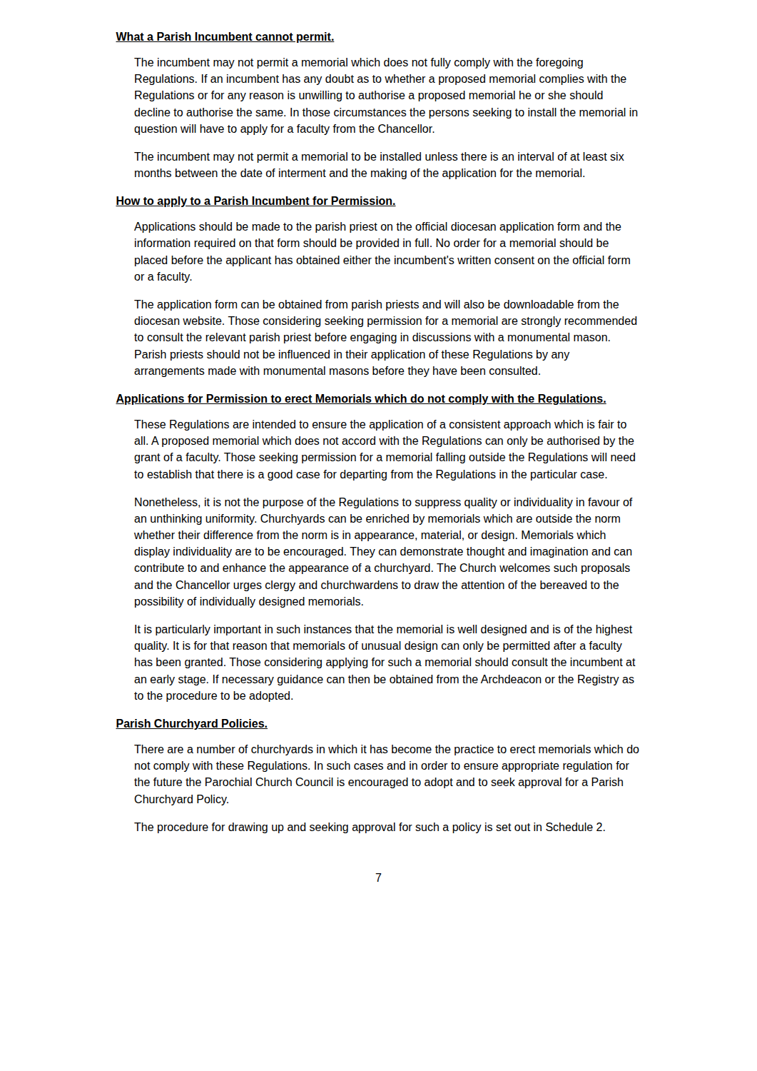What a Parish Incumbent cannot permit.
The incumbent may not permit a memorial which does not fully comply with the foregoing Regulations. If an incumbent has any doubt as to whether a proposed memorial complies with the Regulations or for any reason is unwilling to authorise a proposed memorial he or she should decline to authorise the same. In those circumstances the persons seeking to install the memorial in question will have to apply for a faculty from the Chancellor.
The incumbent may not permit a memorial to be installed unless there is an interval of at least six months between the date of interment and the making of the application for the memorial.
How to apply to a Parish Incumbent for Permission.
Applications should be made to the parish priest on the official diocesan application form and the information required on that form should be provided in full. No order for a memorial should be placed before the applicant has obtained either the incumbent's written consent on the official form or a faculty.
The application form can be obtained from parish priests and will also be downloadable from the diocesan website. Those considering seeking permission for a memorial are strongly recommended to consult the relevant parish priest before engaging in discussions with a monumental mason. Parish priests should not be influenced in their application of these Regulations by any arrangements made with monumental masons before they have been consulted.
Applications for Permission to erect Memorials which do not comply with the Regulations.
These Regulations are intended to ensure the application of a consistent approach which is fair to all. A proposed memorial which does not accord with the Regulations can only be authorised by the grant of a faculty. Those seeking permission for a memorial falling outside the Regulations will need to establish that there is a good case for departing from the Regulations in the particular case.
Nonetheless, it is not the purpose of the Regulations to suppress quality or individuality in favour of an unthinking uniformity. Churchyards can be enriched by memorials which are outside the norm whether their difference from the norm is in appearance, material, or design. Memorials which display individuality are to be encouraged. They can demonstrate thought and imagination and can contribute to and enhance the appearance of a churchyard. The Church welcomes such proposals and the Chancellor urges clergy and churchwardens to draw the attention of the bereaved to the possibility of individually designed memorials.
It is particularly important in such instances that the memorial is well designed and is of the highest quality. It is for that reason that memorials of unusual design can only be permitted after a faculty has been granted. Those considering applying for such a memorial should consult the incumbent at an early stage. If necessary guidance can then be obtained from the Archdeacon or the Registry as to the procedure to be adopted.
Parish Churchyard Policies.
There are a number of churchyards in which it has become the practice to erect memorials which do not comply with these Regulations. In such cases and in order to ensure appropriate regulation for the future the Parochial Church Council is encouraged to adopt and to seek approval for a Parish Churchyard Policy.
The procedure for drawing up and seeking approval for such a policy is set out in Schedule 2.
7